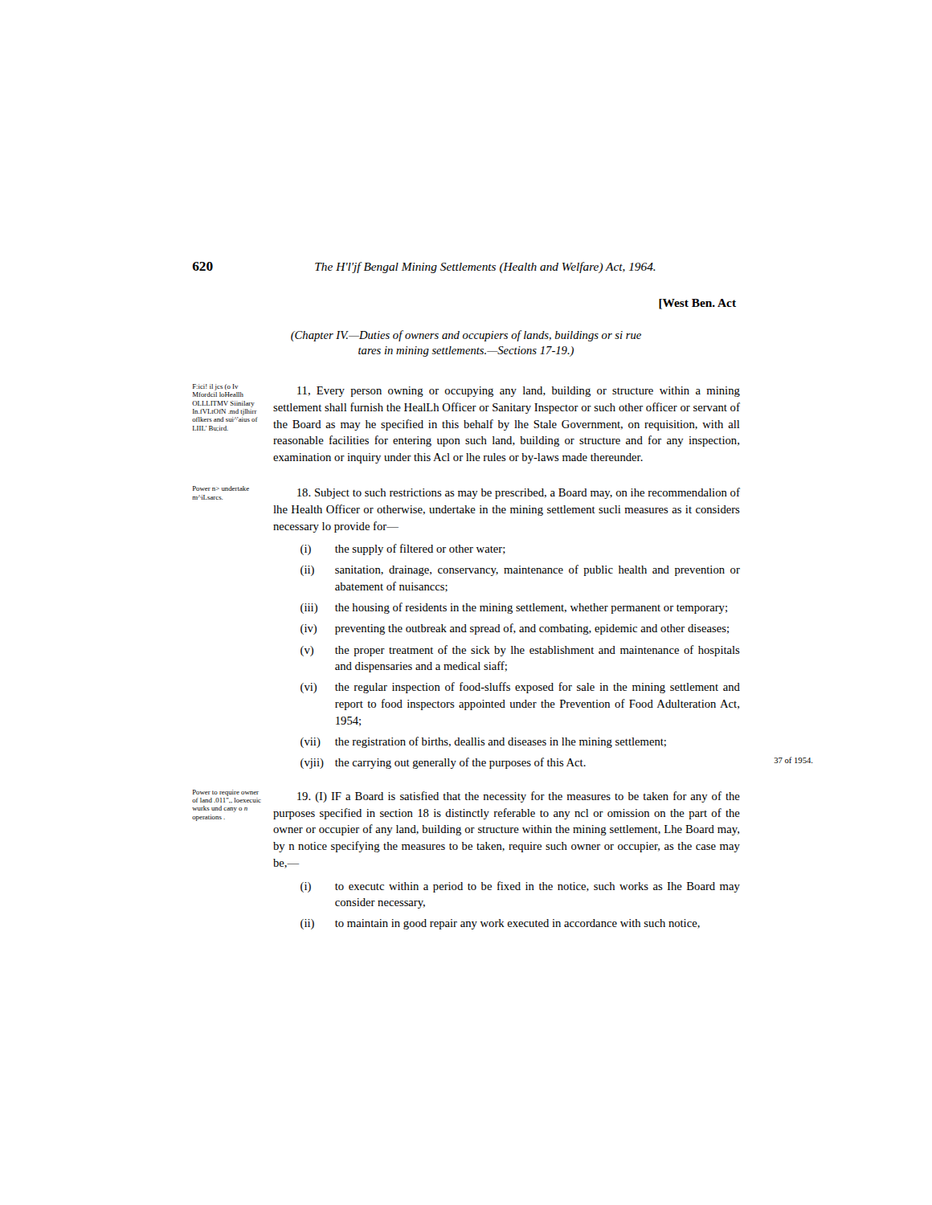620
The H'l'jf Bengal Mining Settlements (Health and Welfare) Act, 1964.
[West Ben. Act
(Chapter IV.—Duties of owners and occupiers of lands, buildings or si rue
tares in mining settlements.—Sections 17-19.)
F:ici! il jcs (o Iv Mfordcil loHeallh OLLLITMV Siinilary In.fVLtOfN .md tjlhirr oflkers and sui^'aius of LIIL' Bu;ird.
11, Every person owning or occupying any land, building or structure within a mining settlement shall furnish the HealLh Officer or Sanitary Inspector or such other officer or servant of the Board as may he specified in this behalf by lhe Stale Government, on requisition, with all reasonable facilities for entering upon such land, building or structure and for any inspection, examination or inquiry under this Acl or lhe rules or by-laws made thereunder.
Power n> undertake m^iLsarcs.
18. Subject to such restrictions as may be prescribed, a Board may, on ihe recommendalion of lhe Health Officer or otherwise, undertake in the mining settlement sucli measures as it considers necessary lo provide for—
(i) the supply of filtered or other water;
(ii) sanitation, drainage, conservancy, maintenance of public health and prevention or abatement of nuisanccs;
(iii) the housing of residents in the mining settlement, whether permanent or temporary;
(iv) preventing the outbreak and spread of, and combating, epidemic and other diseases;
(v) the proper treatment of the sick by lhe establishment and maintenance of hospitals and dispensaries and a medical siaff;
(vi) the regular inspection of food-sluffs exposed for sale in the mining settlement and report to food inspectors appointed under the Prevention of Food Adulteration Act, 1954;
(vii) the registration of births, deallis and diseases in lhe mining settlement;
(vjii) the carrying out generally of the purposes of this Act. 37 of 1954.
Power to require owner of land .011",, loexecuic wurks und cany o n operations .
19. (I) IF a Board is satisfied that the necessity for the measures to be taken for any of the purposes specified in section 18 is distinctly referable to any ncl or omission on the part of the owner or occupier of any land, building or structure within the mining settlement, Lhe Board may, by n notice specifying the measures to be taken, require such owner or occupier, as the case may be,—
(i) to executc within a period to be fixed in the notice, such works as Ihe Board may consider necessary,
(ii) to maintain in good repair any work executed in accordance with such notice,